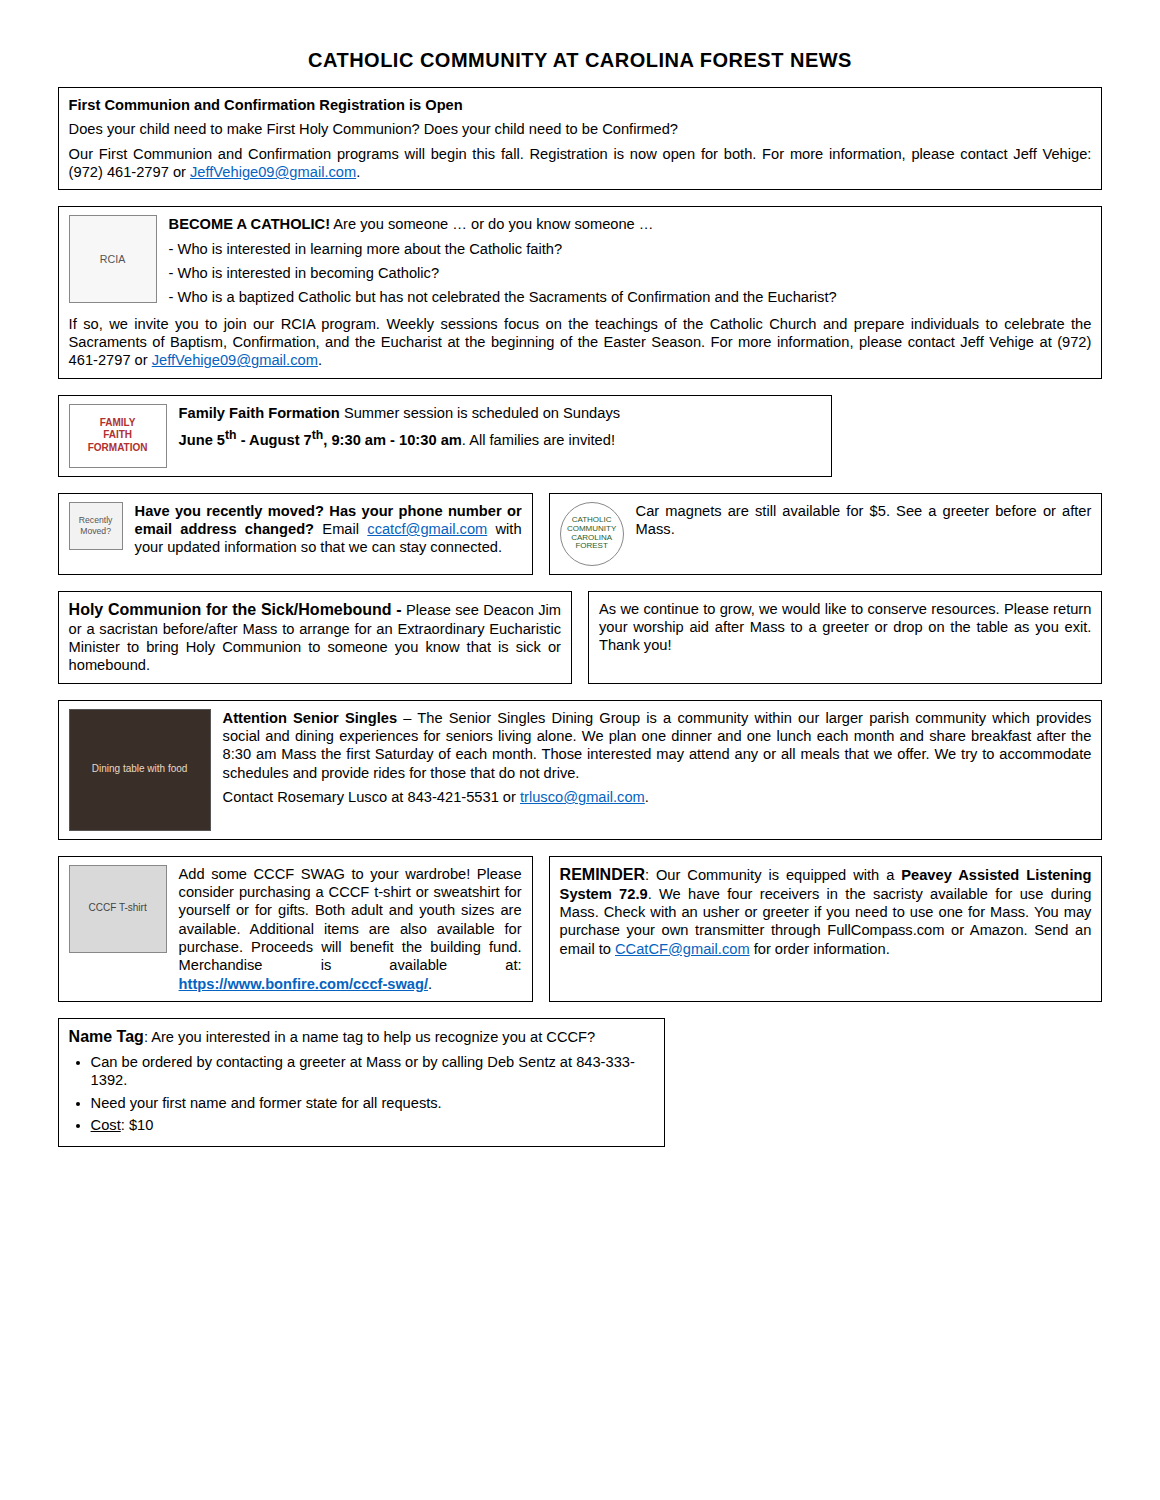CATHOLIC COMMUNITY AT CAROLINA FOREST NEWS
First Communion and Confirmation Registration is Open
Does your child need to make First Holy Communion? Does your child need to be Confirmed?
Our First Communion and Confirmation programs will begin this fall. Registration is now open for both. For more information, please contact Jeff Vehige: (972) 461-2797 or JeffVehige09@gmail.com.
RCIA
BECOME A CATHOLIC! Are you someone … or do you know someone …
- Who is interested in learning more about the Catholic faith?
- Who is interested in becoming Catholic?
- Who is a baptized Catholic but has not celebrated the Sacraments of Confirmation and the Eucharist?
If so, we invite you to join our RCIA program. Weekly sessions focus on the teachings of the Catholic Church and prepare individuals to celebrate the Sacraments of Baptism, Confirmation, and the Eucharist at the beginning of the Easter Season. For more information, please contact Jeff Vehige at (972) 461-2797 or JeffVehige09@gmail.com.
FAMILY
FAITH
FORMATION
Family Faith Formation Summer session is scheduled on Sundays
June 5th - August 7th, 9:30 am - 10:30 am. All families are invited!
Recently
Moved?
Have you recently moved? Has your phone number or email address changed? Email ccatcf@gmail.com with your updated information so that we can stay connected.
CATHOLIC
COMMUNITY
CAROLINA
FOREST
Car magnets are still available for $5. See a greeter before or after Mass.
Holy Communion for the Sick/Homebound - Please see Deacon Jim or a sacristan before/after Mass to arrange for an Extraordinary Eucharistic Minister to bring Holy Communion to someone you know that is sick or homebound.
As we continue to grow, we would like to conserve resources. Please return your worship aid after Mass to a greeter or drop on the table as you exit. Thank you!
Dining table with food
Attention Senior Singles – The Senior Singles Dining Group is a community within our larger parish community which provides social and dining experiences for seniors living alone. We plan one dinner and one lunch each month and share breakfast after the 8:30 am Mass the first Saturday of each month. Those interested may attend any or all meals that we offer. We try to accommodate schedules and provide rides for those that do not drive.
Contact Rosemary Lusco at 843-421-5531 or trlusco@gmail.com.
CCCF T-shirt
Add some CCCF SWAG to your wardrobe! Please consider purchasing a CCCF t-shirt or sweatshirt for yourself or for gifts. Both adult and youth sizes are available. Additional items are also available for purchase. Proceeds will benefit the building fund. Merchandise is available at: https://www.bonfire.com/cccf-swag/.
REMINDER: Our Community is equipped with a Peavey Assisted Listening System 72.9. We have four receivers in the sacristy available for use during Mass. Check with an usher or greeter if you need to use one for Mass. You may purchase your own transmitter through FullCompass.com or Amazon. Send an email to CCatCF@gmail.com for order information.
Name Tag: Are you interested in a name tag to help us recognize you at CCCF?
Can be ordered by contacting a greeter at Mass or by calling Deb Sentz at 843-333-1392.
Need your first name and former state for all requests.
Cost: $10